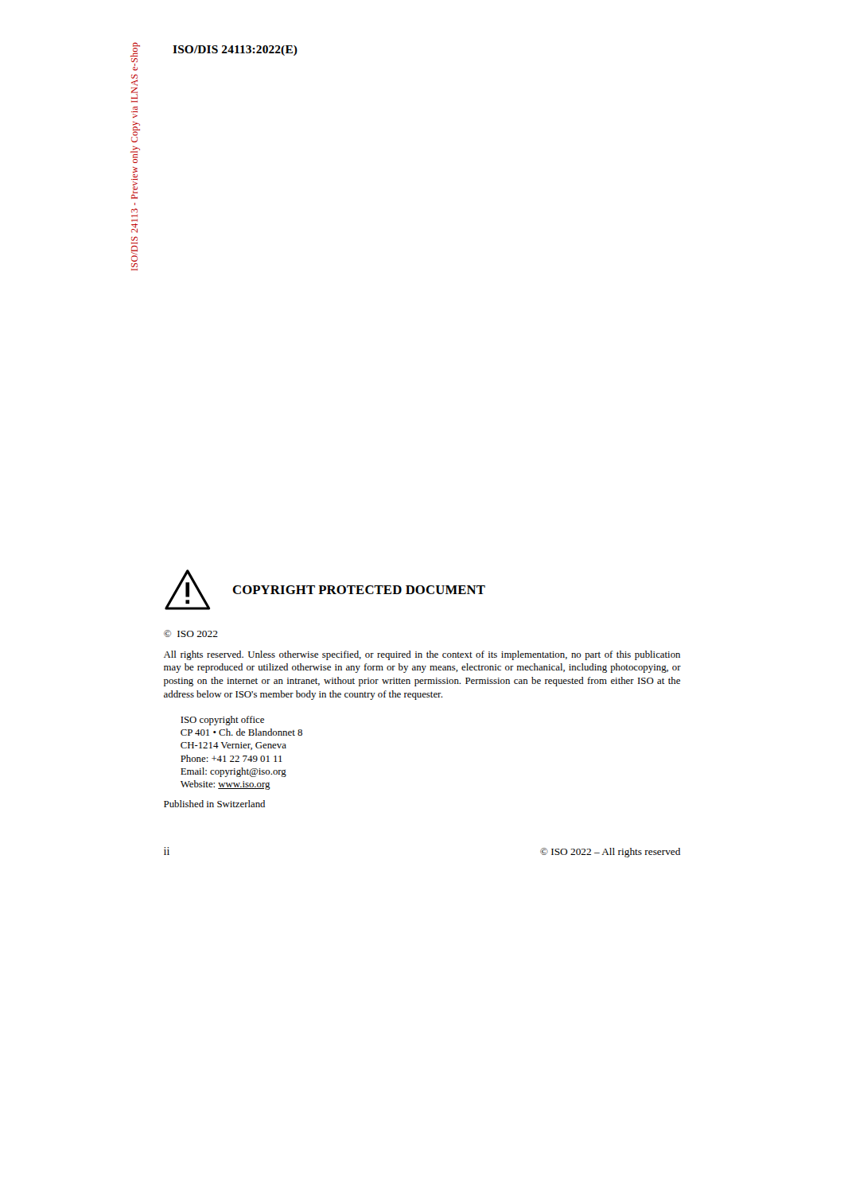ISO/DIS 24113:2022(E)
ISO/DIS 24113 - Preview only Copy via ILNAS e-Shop
COPYRIGHT PROTECTED DOCUMENT
© ISO 2022
All rights reserved. Unless otherwise specified, or required in the context of its implementation, no part of this publication may be reproduced or utilized otherwise in any form or by any means, electronic or mechanical, including photocopying, or posting on the internet or an intranet, without prior written permission. Permission can be requested from either ISO at the address below or ISO's member body in the country of the requester.
ISO copyright office
CP 401 • Ch. de Blandonnet 8
CH-1214 Vernier, Geneva
Phone: +41 22 749 01 11
Email: copyright@iso.org
Website: www.iso.org
Published in Switzerland
ii © ISO 2022 – All rights reserved